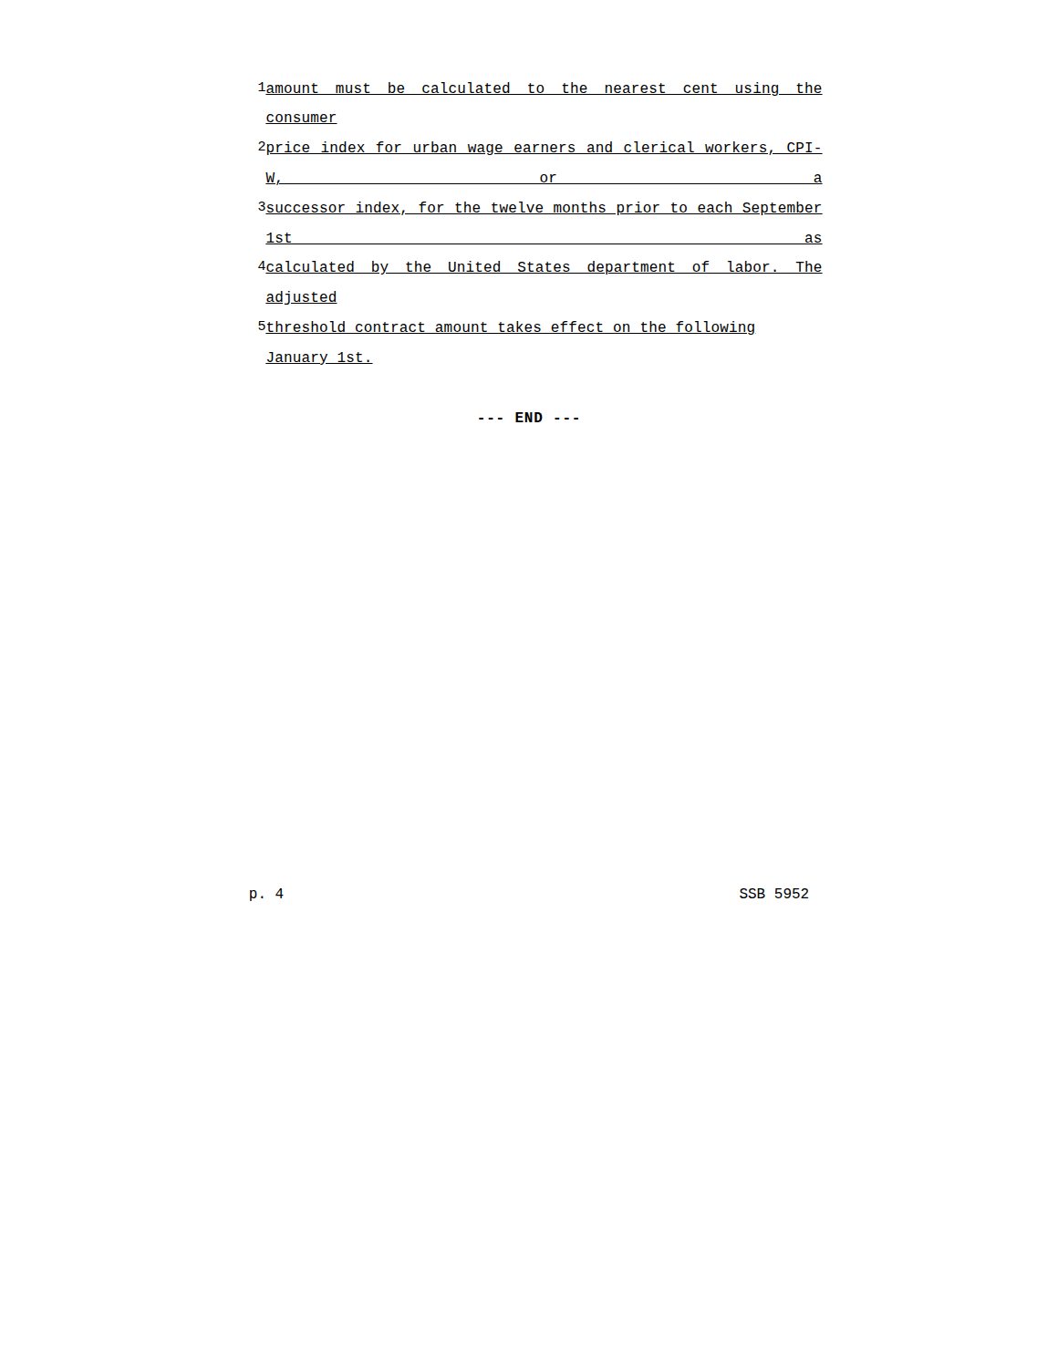| 1 | amount must be calculated to the nearest cent using the consumer |
| 2 | price index for urban wage earners and clerical workers, CPI-W, or a |
| 3 | successor index, for the twelve months prior to each September 1st as |
| 4 | calculated by the United States department of labor. The adjusted |
| 5 | threshold contract amount takes effect on the following January 1st. |
--- END ---
p. 4 SSB 5952